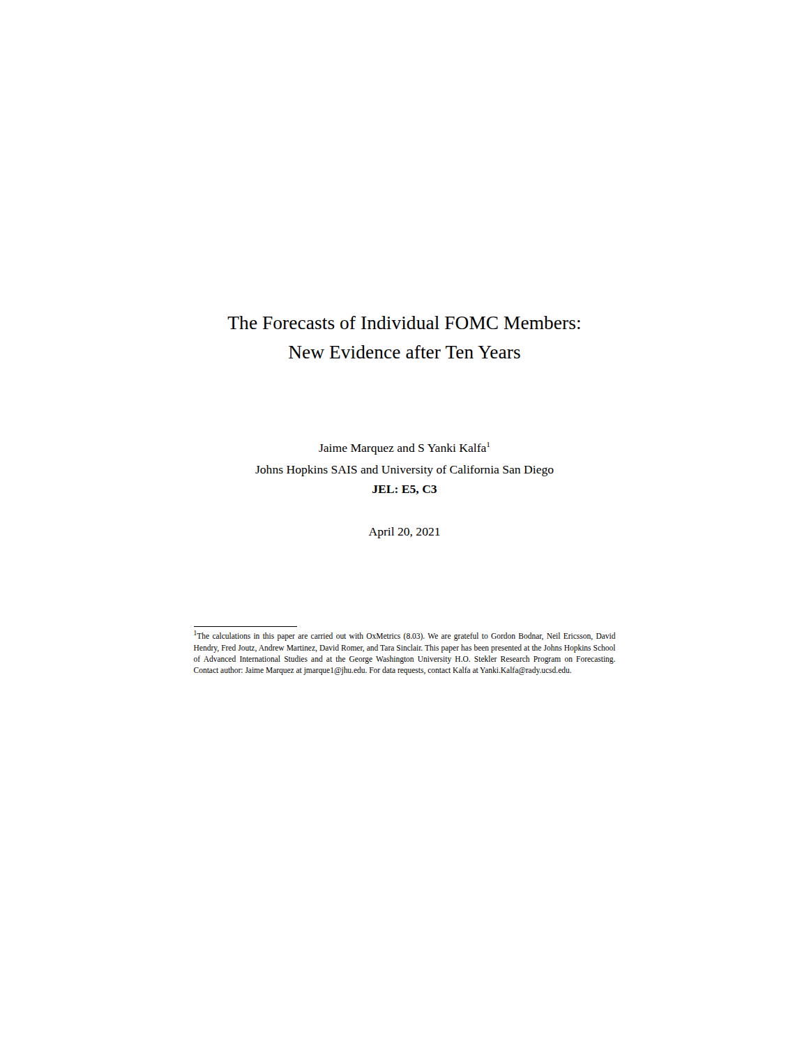The Forecasts of Individual FOMC Members:
New Evidence after Ten Years
Jaime Marquez and S Yanki Kalfa1
Johns Hopkins SAIS and University of California San Diego
JEL: E5, C3
April 20, 2021
1The calculations in this paper are carried out with OxMetrics (8.03). We are grateful to Gordon Bodnar, Neil Ericsson, David Hendry, Fred Joutz, Andrew Martinez, David Romer, and Tara Sinclair. This paper has been presented at the Johns Hopkins School of Advanced International Studies and at the George Washington University H.O. Stekler Research Program on Forecasting. Contact author: Jaime Marquez at jmarque1@jhu.edu. For data requests, contact Kalfa at Yanki.Kalfa@rady.ucsd.edu.